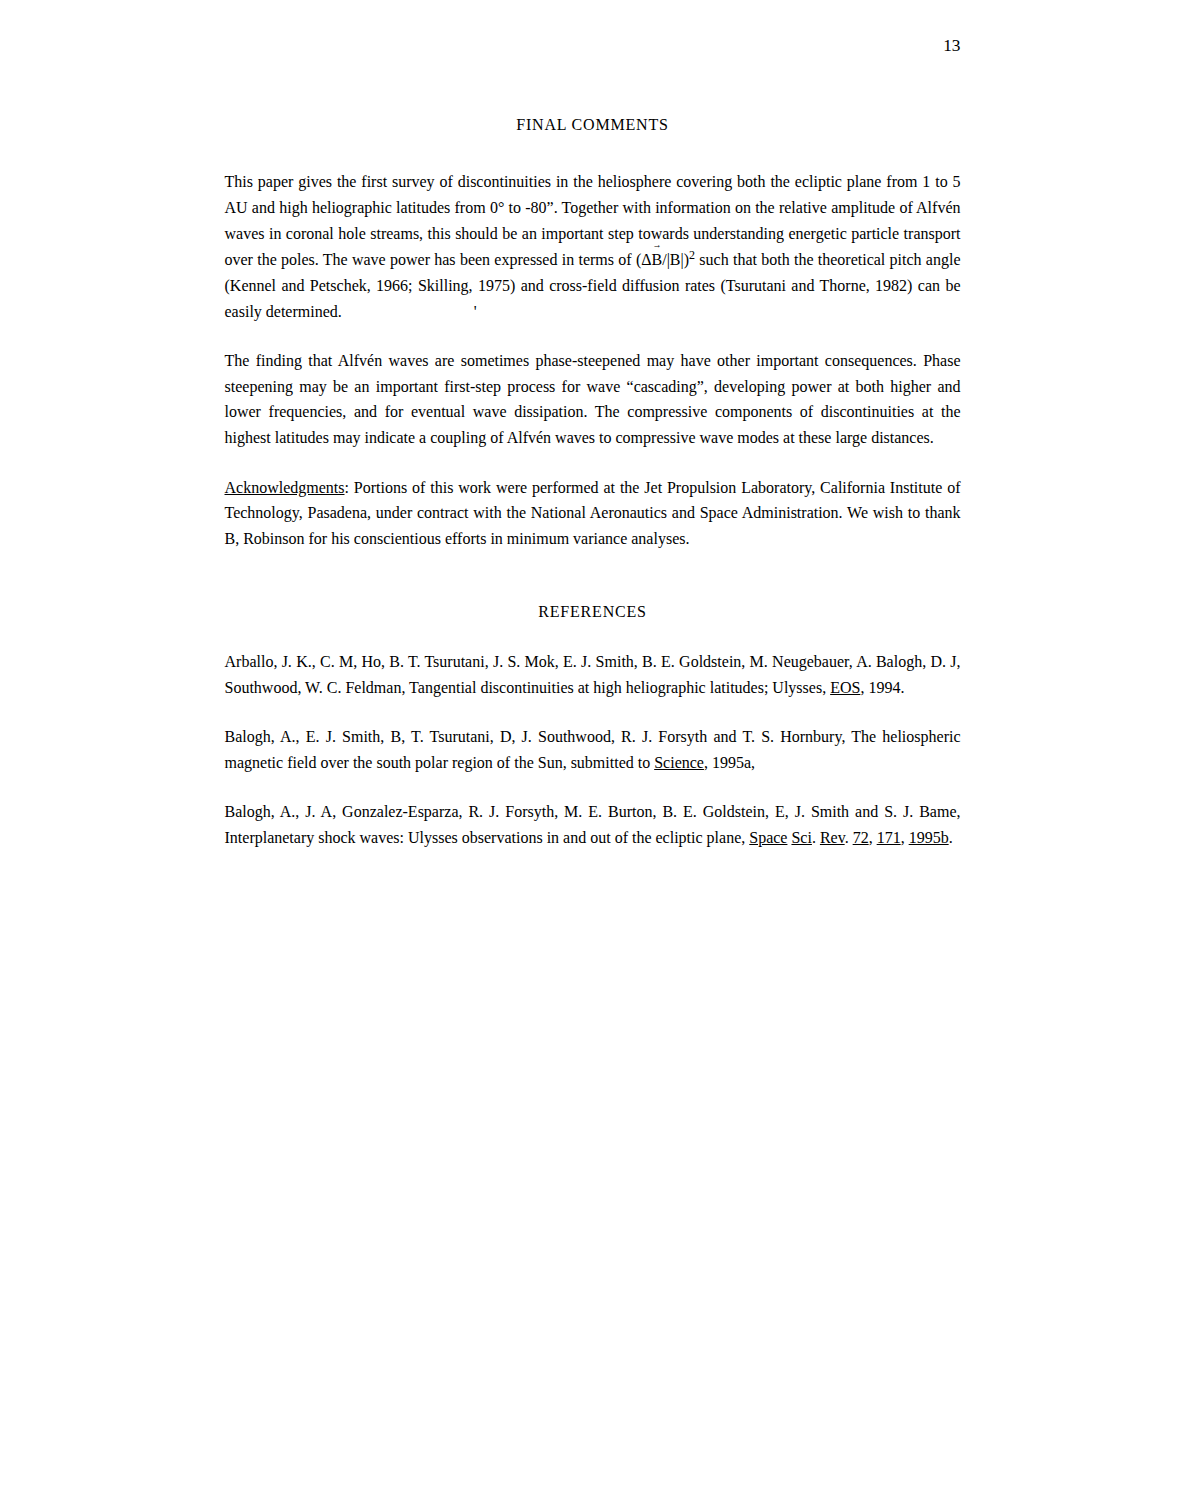13
FINAL COMMENTS
This paper gives the first survey of discontinuities in the heliosphere covering both the ecliptic plane from 1 to 5 AU and high heliographic latitudes from 0° to -80”. Together with information on the relative amplitude of Alfvén waves in coronal hole streams, this should be an important step towards understanding energetic particle transport over the poles. The wave power has been expressed in terms of (ΔB/|B|)2 such that both the theoretical pitch angle (Kennel and Petschek, 1966; Skilling, 1975) and cross-field diffusion rates (Tsurutani and Thorne, 1982) can be easily determined. '
The finding that Alfvén waves are sometimes phase-steepened may have other important consequences. Phase steepening may be an important first-step process for wave “cascading”, developing power at both higher and lower frequencies, and for eventual wave dissipation. The compressive components of discontinuities at the highest latitudes may indicate a coupling of Alfvén waves to compressive wave modes at these large distances.
Acknowledgments: Portions of this work were performed at the Jet Propulsion Laboratory, California Institute of Technology, Pasadena, under contract with the National Aeronautics and Space Administration. We wish to thank B, Robinson for his conscientious efforts in minimum variance analyses.
REFERENCES
Arballo, J. K., C. M, Ho, B. T. Tsurutani, J. S. Mok, E. J. Smith, B. E. Goldstein, M. Neugebauer, A. Balogh, D. J, Southwood, W. C. Feldman, Tangential discontinuities at high heliographic latitudes; Ulysses, EOS, 1994.
Balogh, A., E. J. Smith, B, T. Tsurutani, D, J. Southwood, R. J. Forsyth and T. S. Hornbury, The heliospheric magnetic field over the south polar region of the Sun, submitted to Science, 1995a,
Balogh, A., J. A, Gonzalez-Esparza, R. J. Forsyth, M. E. Burton, B. E. Goldstein, E, J. Smith and S. J. Bame, Interplanetary shock waves: Ulysses observations in and out of the ecliptic plane, Space Sci. Rev. 72, 171, 1995b.